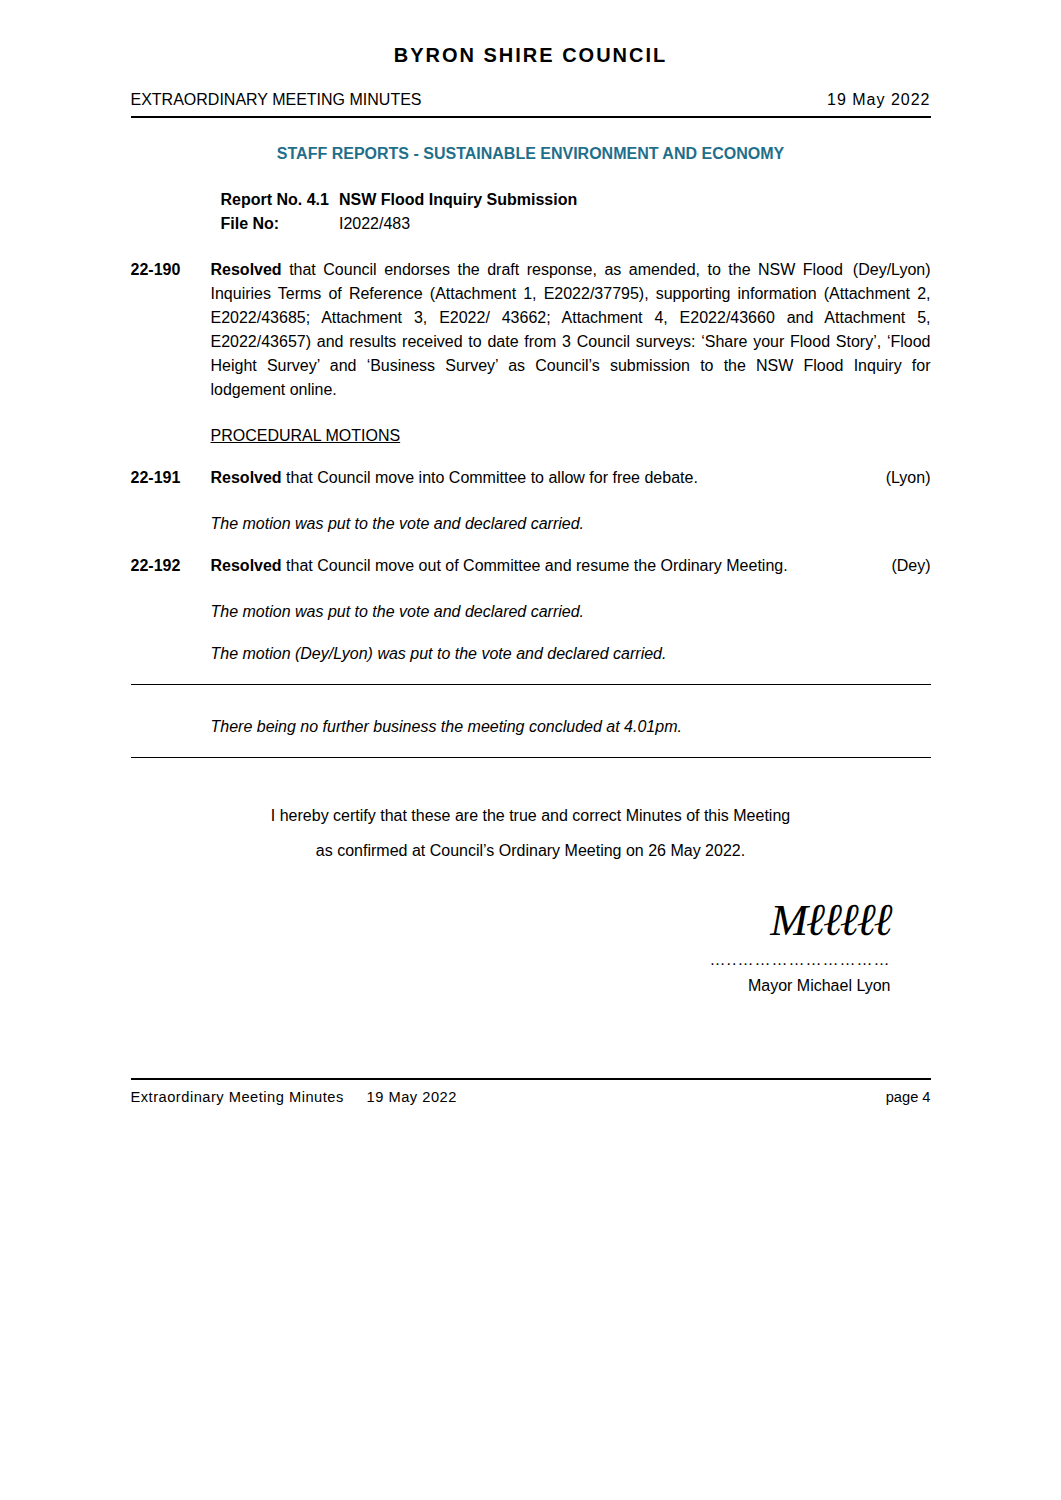BYRON SHIRE COUNCIL
EXTRAORDINARY MEETING MINUTES 19 May 2022
STAFF REPORTS - SUSTAINABLE ENVIRONMENT AND ECONOMY
| Report No. 4.1 | NSW Flood Inquiry Submission |
| File No: | I2022/483 |
22-190
(Dey/Lyon) Resolved that Council endorses the draft response, as amended, to the NSW Flood Inquiries Terms of Reference (Attachment 1, E2022/37795), supporting information (Attachment 2, E2022/43685; Attachment 3, E2022/ 43662; Attachment 4, E2022/43660 and Attachment 5, E2022/43657) and results received to date from 3 Council surveys: ‘Share your Flood Story’, ‘Flood Height Survey’ and ‘Business Survey’ as Council’s submission to the NSW Flood Inquiry for lodgement online.
PROCEDURAL MOTIONS
22-191
(Lyon) Resolved that Council move into Committee to allow for free debate.
The motion was put to the vote and declared carried.
22-192
(Dey) Resolved that Council move out of Committee and resume the Ordinary Meeting.
The motion was put to the vote and declared carried.
The motion (Dey/Lyon) was put to the vote and declared carried.
There being no further business the meeting concluded at 4.01pm.
I hereby certify that these are the true and correct Minutes of this Meeting
as confirmed at Council’s Ordinary Meeting on 26 May 2022.
Mℓℓℓℓℓ
…..………………………
Mayor Michael Lyon
Extraordinary Meeting Minutes 19 May 2022 page 4